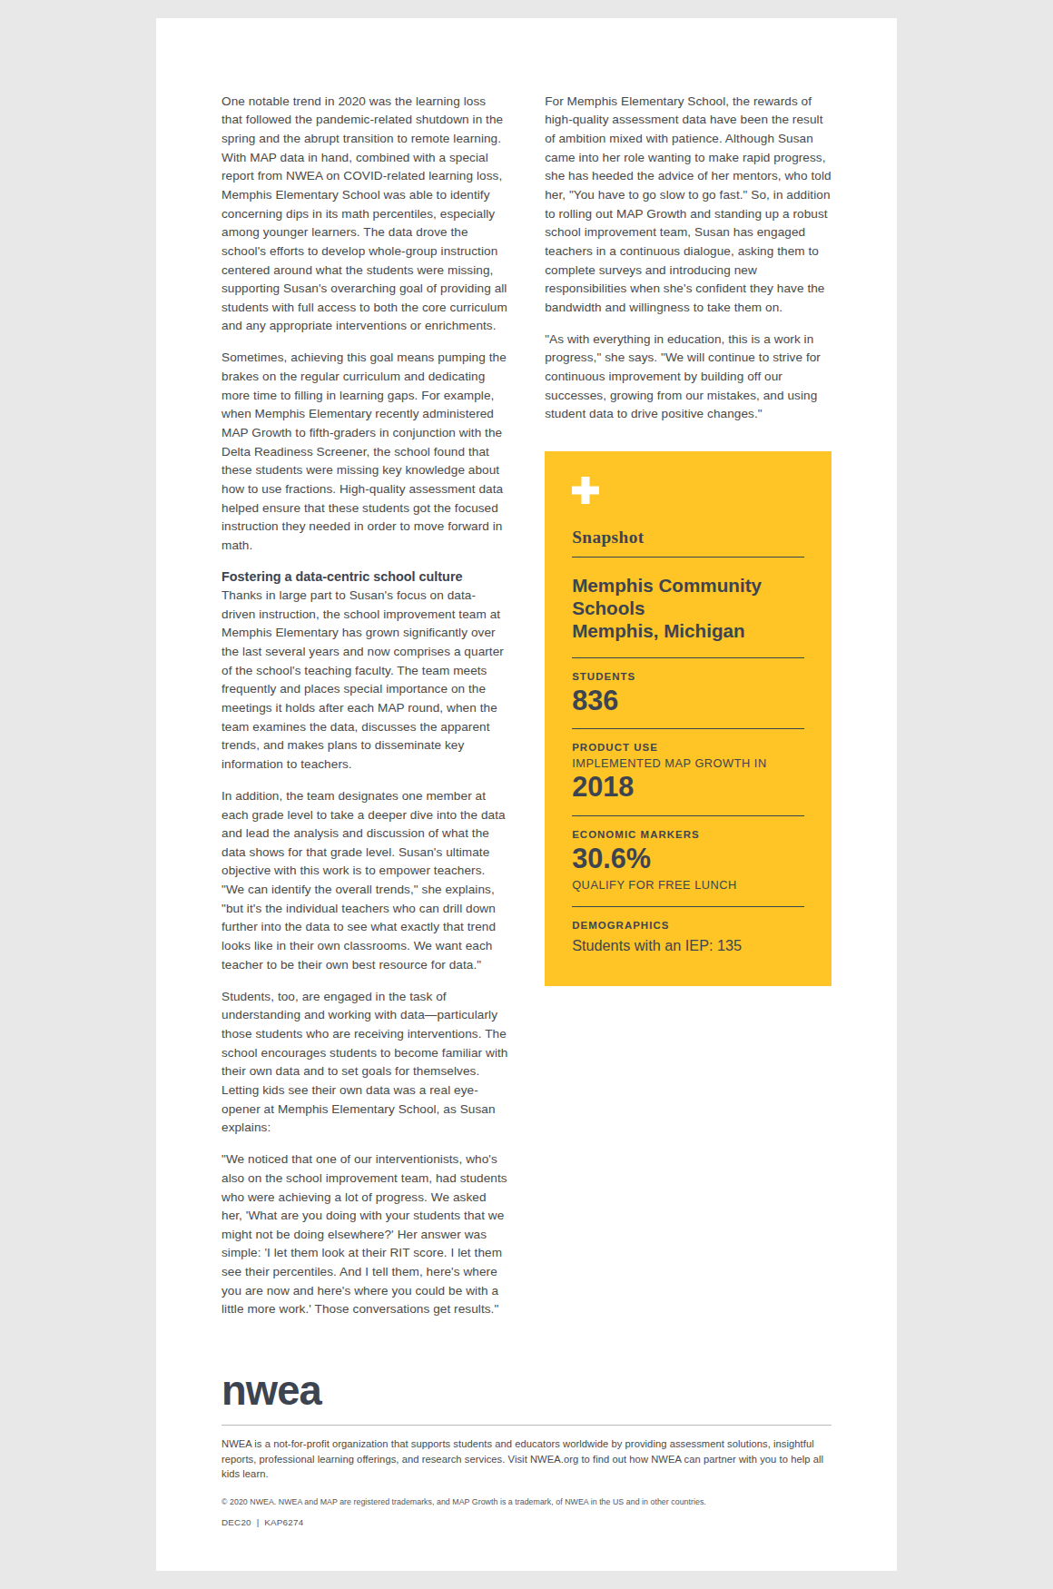One notable trend in 2020 was the learning loss that followed the pandemic-related shutdown in the spring and the abrupt transition to remote learning. With MAP data in hand, combined with a special report from NWEA on COVID-related learning loss, Memphis Elementary School was able to identify concerning dips in its math percentiles, especially among younger learners. The data drove the school's efforts to develop whole-group instruction centered around what the students were missing, supporting Susan's overarching goal of providing all students with full access to both the core curriculum and any appropriate interventions or enrichments.
Sometimes, achieving this goal means pumping the brakes on the regular curriculum and dedicating more time to filling in learning gaps. For example, when Memphis Elementary recently administered MAP Growth to fifth-graders in conjunction with the Delta Readiness Screener, the school found that these students were missing key knowledge about how to use fractions. High-quality assessment data helped ensure that these students got the focused instruction they needed in order to move forward in math.
Fostering a data-centric school culture
Thanks in large part to Susan's focus on data-driven instruction, the school improvement team at Memphis Elementary has grown significantly over the last several years and now comprises a quarter of the school's teaching faculty. The team meets frequently and places special importance on the meetings it holds after each MAP round, when the team examines the data, discusses the apparent trends, and makes plans to disseminate key information to teachers.
In addition, the team designates one member at each grade level to take a deeper dive into the data and lead the analysis and discussion of what the data shows for that grade level. Susan's ultimate objective with this work is to empower teachers. "We can identify the overall trends," she explains, "but it's the individual teachers who can drill down further into the data to see what exactly that trend looks like in their own classrooms. We want each teacher to be their own best resource for data."
Students, too, are engaged in the task of understanding and working with data—particularly those students who are receiving interventions. The school encourages students to become familiar with their own data and to set goals for themselves. Letting kids see their own data was a real eye-opener at Memphis Elementary School, as Susan explains:
"We noticed that one of our interventionists, who's also on the school improvement team, had students who were achieving a lot of progress. We asked her, 'What are you doing with your students that we might not be doing elsewhere?' Her answer was simple: 'I let them look at their RIT score. I let them see their percentiles. And I tell them, here's where you are now and here's where you could be with a little more work.' Those conversations get results."
For Memphis Elementary School, the rewards of high-quality assessment data have been the result of ambition mixed with patience. Although Susan came into her role wanting to make rapid progress, she has heeded the advice of her mentors, who told her, "You have to go slow to go fast." So, in addition to rolling out MAP Growth and standing up a robust school improvement team, Susan has engaged teachers in a continuous dialogue, asking them to complete surveys and introducing new responsibilities when she's confident they have the bandwidth and willingness to take them on.
"As with everything in education, this is a work in progress," she says. "We will continue to strive for continuous improvement by building off our successes, growing from our mistakes, and using student data to drive positive changes."
Snapshot
Memphis Community Schools
Memphis, Michigan
Students
836
Product Use
Implemented MAP Growth in
2018
Economic Markers
30.6%
Qualify for free lunch
Demographics
Students with an IEP: 135
nwea
NWEA is a not-for-profit organization that supports students and educators worldwide by providing assessment solutions, insightful reports, professional learning offerings, and research services. Visit NWEA.org to find out how NWEA can partner with you to help all kids learn.
© 2020 NWEA. NWEA and MAP are registered trademarks, and MAP Growth is a trademark, of NWEA in the US and in other countries.
DEC20 | KAP6274